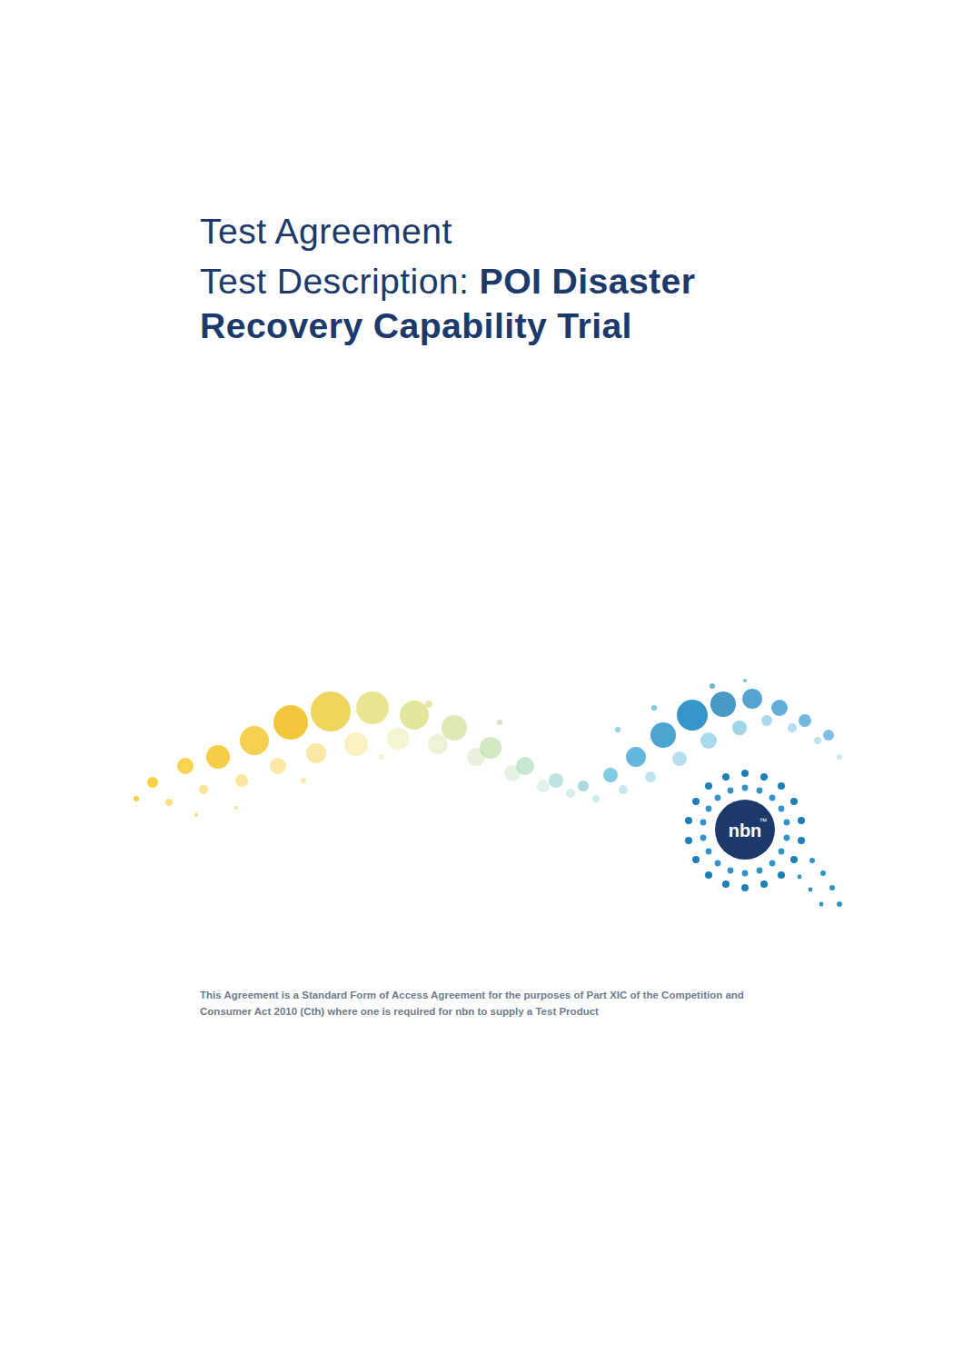Test Agreement
Test Description: POI Disaster Recovery Capability Trial
nbn ™
This Agreement is a Standard Form of Access Agreement for the purposes of Part XIC of the Competition and Consumer Act 2010 (Cth) where one is required for nbn to supply a Test Product